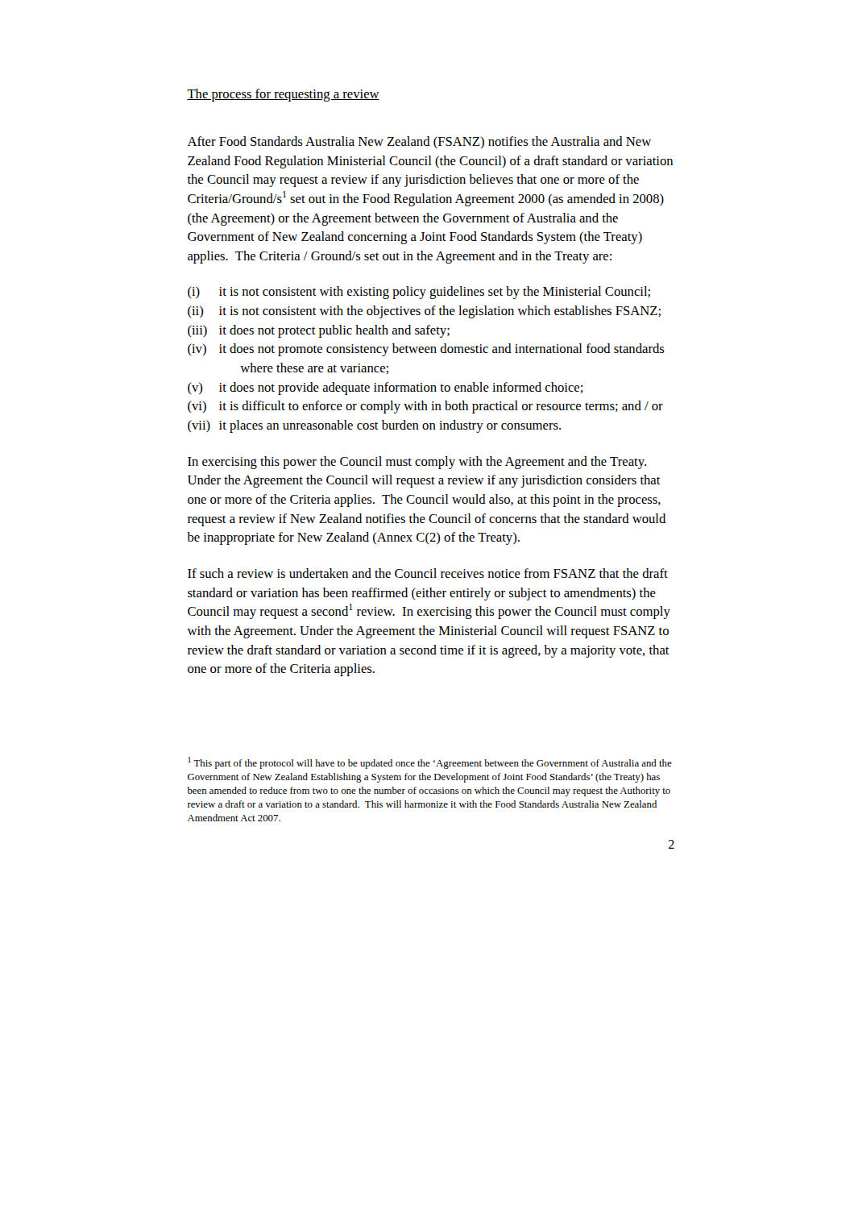The process for requesting a review
After Food Standards Australia New Zealand (FSANZ) notifies the Australia and New Zealand Food Regulation Ministerial Council (the Council) of a draft standard or variation the Council may request a review if any jurisdiction believes that one or more of the Criteria/Ground/s1 set out in the Food Regulation Agreement 2000 (as amended in 2008) (the Agreement) or the Agreement between the Government of Australia and the Government of New Zealand concerning a Joint Food Standards System (the Treaty) applies. The Criteria / Ground/s set out in the Agreement and in the Treaty are:
(i) it is not consistent with existing policy guidelines set by the Ministerial Council;
(ii) it is not consistent with the objectives of the legislation which establishes FSANZ;
(iii) it does not protect public health and safety;
(iv) it does not promote consistency between domestic and international food standardswhere these are at variance;
(v) it does not provide adequate information to enable informed choice;
(vi) it is difficult to enforce or comply with in both practical or resource terms; and / or
(vii) it places an unreasonable cost burden on industry or consumers.
In exercising this power the Council must comply with the Agreement and the Treaty. Under the Agreement the Council will request a review if any jurisdiction considers that one or more of the Criteria applies. The Council would also, at this point in the process, request a review if New Zealand notifies the Council of concerns that the standard would be inappropriate for New Zealand (Annex C(2) of the Treaty).
If such a review is undertaken and the Council receives notice from FSANZ that the draft standard or variation has been reaffirmed (either entirely or subject to amendments) the Council may request a second1 review. In exercising this power the Council must comply with the Agreement. Under the Agreement the Ministerial Council will request FSANZ to review the draft standard or variation a second time if it is agreed, by a majority vote, that one or more of the Criteria applies.
1 This part of the protocol will have to be updated once the ‘Agreement between the Government of Australia and the Government of New Zealand Establishing a System for the Development of Joint Food Standards’ (the Treaty) has been amended to reduce from two to one the number of occasions on which the Council may request the Authority to review a draft or a variation to a standard. This will harmonize it with the Food Standards Australia New Zealand Amendment Act 2007.
2